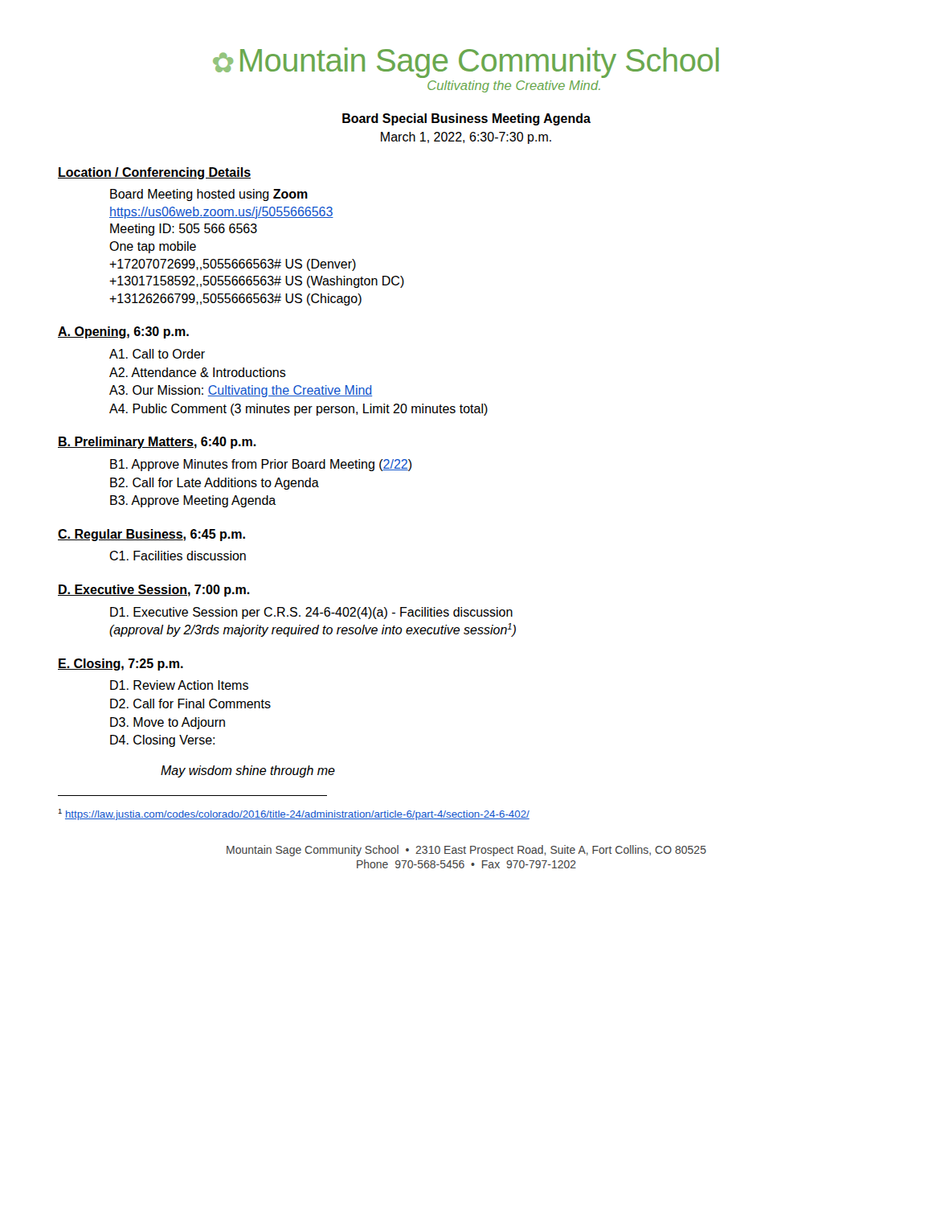✿Mountain Sage Community School
Cultivating the Creative Mind.
Board Special Business Meeting Agenda
March 1, 2022, 6:30-7:30 p.m.
Location / Conferencing Details
Board Meeting hosted using Zoom
https://us06web.zoom.us/j/5055666563
Meeting ID: 505 566 6563
One tap mobile
+17207072699,,5055666563# US (Denver)
+13017158592,,5055666563# US (Washington DC)
+13126266799,,5055666563# US (Chicago)
A. Opening, 6:30 p.m.
A1. Call to Order
A2. Attendance & Introductions
A3. Our Mission: Cultivating the Creative Mind
A4. Public Comment (3 minutes per person, Limit 20 minutes total)
B. Preliminary Matters, 6:40 p.m.
B1. Approve Minutes from Prior Board Meeting (2/22)
B2. Call for Late Additions to Agenda
B3. Approve Meeting Agenda
C. Regular Business, 6:45 p.m.
C1. Facilities discussion
D. Executive Session, 7:00 p.m.
D1. Executive Session per C.R.S. 24-6-402(4)(a) - Facilities discussion
(approval by 2/3rds majority required to resolve into executive session1)
E. Closing, 7:25 p.m.
D1. Review Action Items
D2. Call for Final Comments
D3. Move to Adjourn
D4. Closing Verse:
May wisdom shine through me
1 https://law.justia.com/codes/colorado/2016/title-24/administration/article-6/part-4/section-24-6-402/
Mountain Sage Community School • 2310 East Prospect Road, Suite A, Fort Collins, CO 80525
Phone 970-568-5456 • Fax 970-797-1202